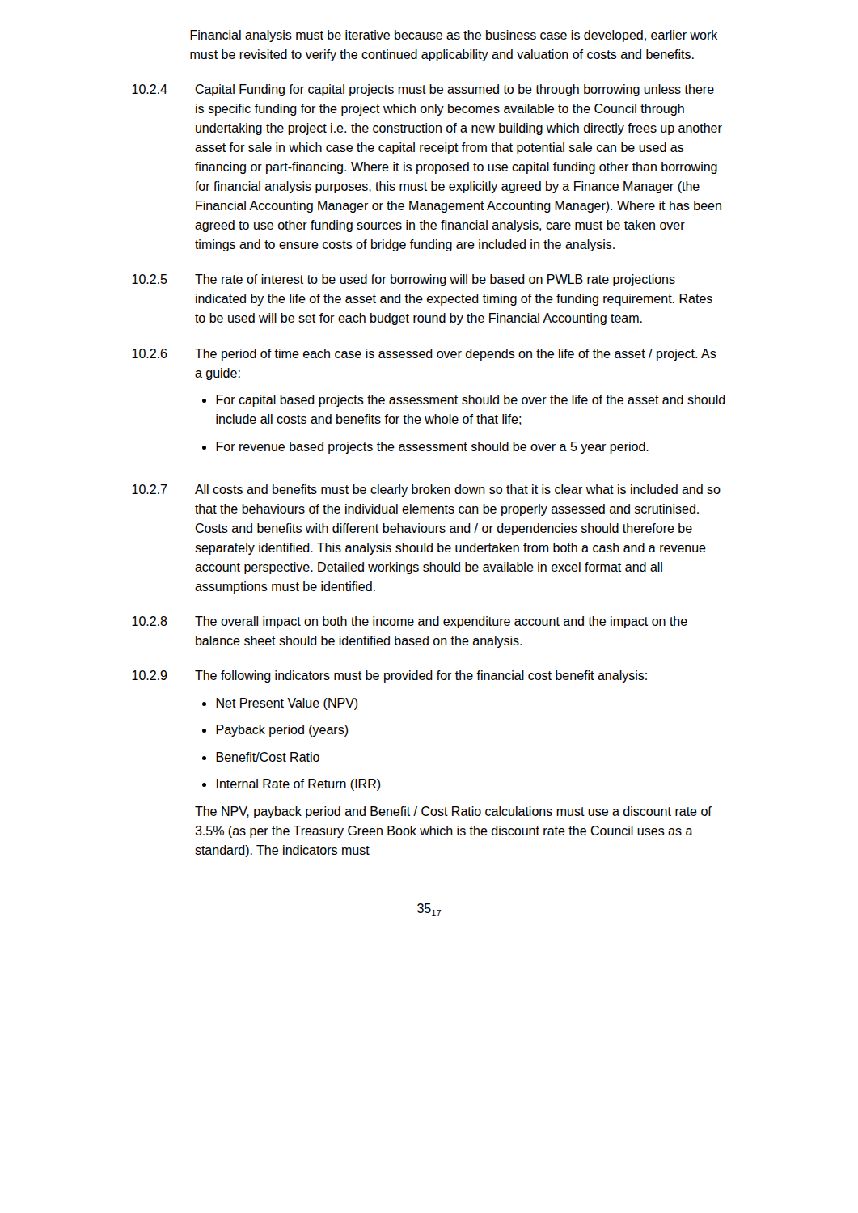Financial analysis must be iterative because as the business case is developed, earlier work must be revisited to verify the continued applicability and valuation of costs and benefits.
10.2.4
Capital Funding for capital projects must be assumed to be through borrowing unless there is specific funding for the project which only becomes available to the Council through undertaking the project i.e. the construction of a new building which directly frees up another asset for sale in which case the capital receipt from that potential sale can be used as financing or part-financing. Where it is proposed to use capital funding other than borrowing for financial analysis purposes, this must be explicitly agreed by a Finance Manager (the Financial Accounting Manager or the Management Accounting Manager). Where it has been agreed to use other funding sources in the financial analysis, care must be taken over timings and to ensure costs of bridge funding are included in the analysis.
10.2.5
The rate of interest to be used for borrowing will be based on PWLB rate projections indicated by the life of the asset and the expected timing of the funding requirement. Rates to be used will be set for each budget round by the Financial Accounting team.
10.2.6
The period of time each case is assessed over depends on the life of the asset / project. As a guide:
For capital based projects the assessment should be over the life of the asset and should include all costs and benefits for the whole of that life;
For revenue based projects the assessment should be over a 5 year period.
10.2.7
All costs and benefits must be clearly broken down so that it is clear what is included and so that the behaviours of the individual elements can be properly assessed and scrutinised. Costs and benefits with different behaviours and / or dependencies should therefore be separately identified. This analysis should be undertaken from both a cash and a revenue account perspective. Detailed workings should be available in excel format and all assumptions must be identified.
10.2.8
The overall impact on both the income and expenditure account and the impact on the balance sheet should be identified based on the analysis.
10.2.9
The following indicators must be provided for the financial cost benefit analysis:
Net Present Value (NPV)
Payback period (years)
Benefit/Cost Ratio
Internal Rate of Return (IRR)
The NPV, payback period and Benefit / Cost Ratio calculations must use a discount rate of 3.5% (as per the Treasury Green Book which is the discount rate the Council uses as a standard). The indicators must
3517